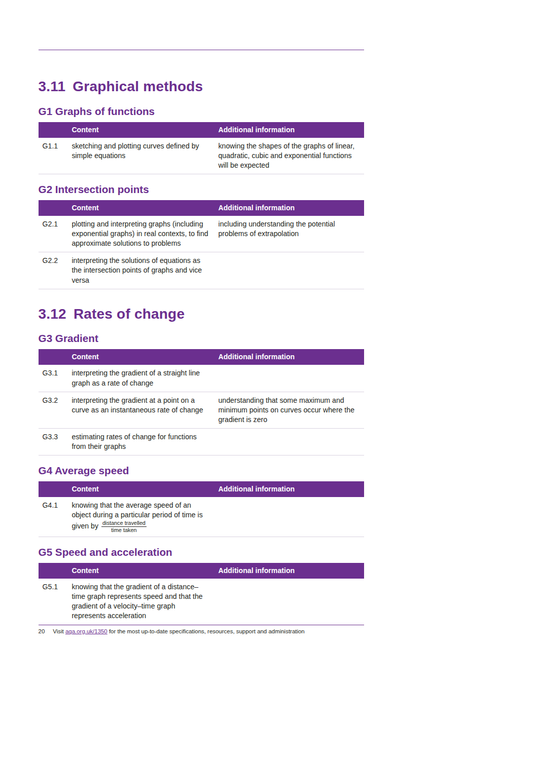3.11 Graphical methods
G1 Graphs of functions
| | Content | Additional information |
| --- | --- | --- |
| G1.1 | sketching and plotting curves defined by simple equations | knowing the shapes of the graphs of linear, quadratic, cubic and exponential functions will be expected |
G2 Intersection points
| | Content | Additional information |
| --- | --- | --- |
| G2.1 | plotting and interpreting graphs (including exponential graphs) in real contexts, to find approximate solutions to problems | including understanding the potential problems of extrapolation |
| G2.2 | interpreting the solutions of equations as the intersection points of graphs and vice versa | |
3.12 Rates of change
G3 Gradient
| | Content | Additional information |
| --- | --- | --- |
| G3.1 | interpreting the gradient of a straight line graph as a rate of change | |
| G3.2 | interpreting the gradient at a point on a curve as an instantaneous rate of change | understanding that some maximum and minimum points on curves occur where the gradient is zero |
| G3.3 | estimating rates of change for functions from their graphs | |
G4 Average speed
| | Content | Additional information |
| --- | --- | --- |
| G4.1 | knowing that the average speed of an object during a particular period of time is given by distance travelled time taken | |
G5 Speed and acceleration
| | Content | Additional information |
| --- | --- | --- |
| G5.1 | knowing that the gradient of a distance–time graph represents speed and that the gradient of a velocity–time graph represents acceleration | |
20 Visit aqa.org.uk/1350 for the most up-to-date specifications, resources, support and administration